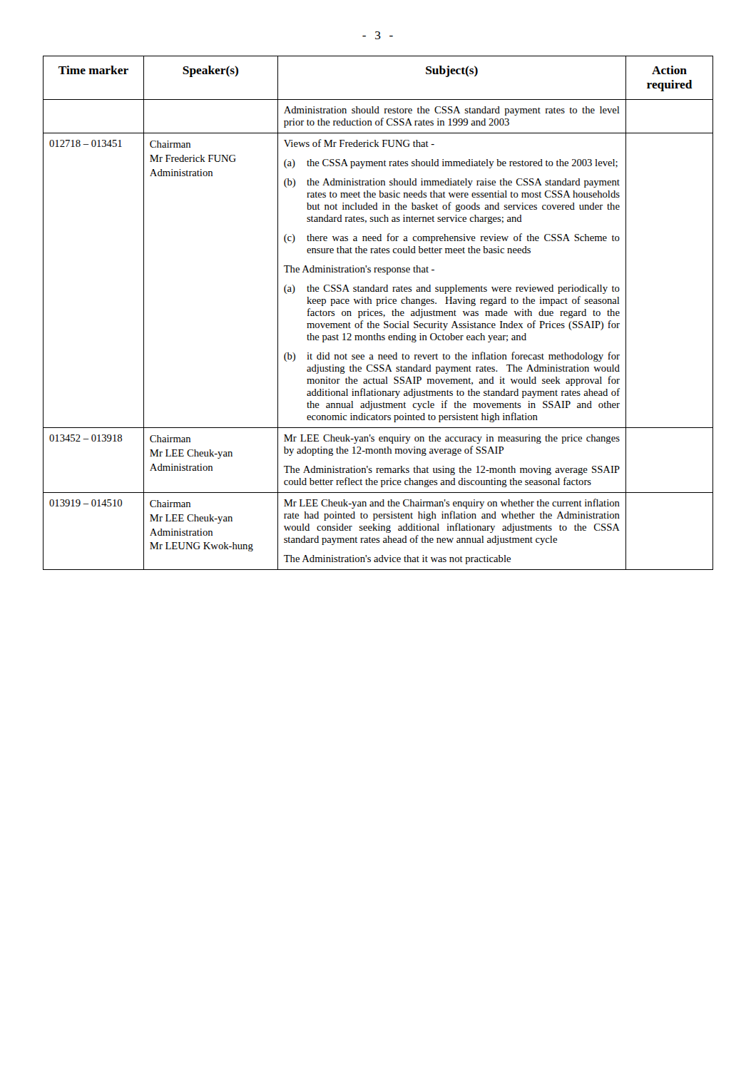- 3 -
| Time marker | Speaker(s) | Subject(s) | Action required |
| --- | --- | --- | --- |
| | | Administration should restore the CSSA standard payment rates to the level prior to the reduction of CSSA rates in 1999 and 2003 | |
| 012718 – 013451 | Chairman Mr Frederick FUNG Administration | Views of Mr Frederick FUNG that - (a) the CSSA payment rates should immediately be restored to the 2003 level; (b) the Administration should immediately raise the CSSA standard payment rates to meet the basic needs that were essential to most CSSA households but not included in the basket of goods and services covered under the standard rates, such as internet service charges; and (c) there was a need for a comprehensive review of the CSSA Scheme to ensure that the rates could better meet the basic needs The Administration's response that - (a) the CSSA standard rates and supplements were reviewed periodically to keep pace with price changes. Having regard to the impact of seasonal factors on prices, the adjustment was made with due regard to the movement of the Social Security Assistance Index of Prices (SSAIP) for the past 12 months ending in October each year; and (b) it did not see a need to revert to the inflation forecast methodology for adjusting the CSSA standard payment rates. The Administration would monitor the actual SSAIP movement, and it would seek approval for additional inflationary adjustments to the standard payment rates ahead of the annual adjustment cycle if the movements in SSAIP and other economic indicators pointed to persistent high inflation | |
| 013452 – 013918 | Chairman Mr LEE Cheuk-yan Administration | Mr LEE Cheuk-yan's enquiry on the accuracy in measuring the price changes by adopting the 12-month moving average of SSAIP The Administration's remarks that using the 12-month moving average SSAIP could better reflect the price changes and discounting the seasonal factors | |
| 013919 – 014510 | Chairman Mr LEE Cheuk-yan Administration Mr LEUNG Kwok-hung | Mr LEE Cheuk-yan and the Chairman's enquiry on whether the current inflation rate had pointed to persistent high inflation and whether the Administration would consider seeking additional inflationary adjustments to the CSSA standard payment rates ahead of the new annual adjustment cycle The Administration's advice that it was not practicable | |